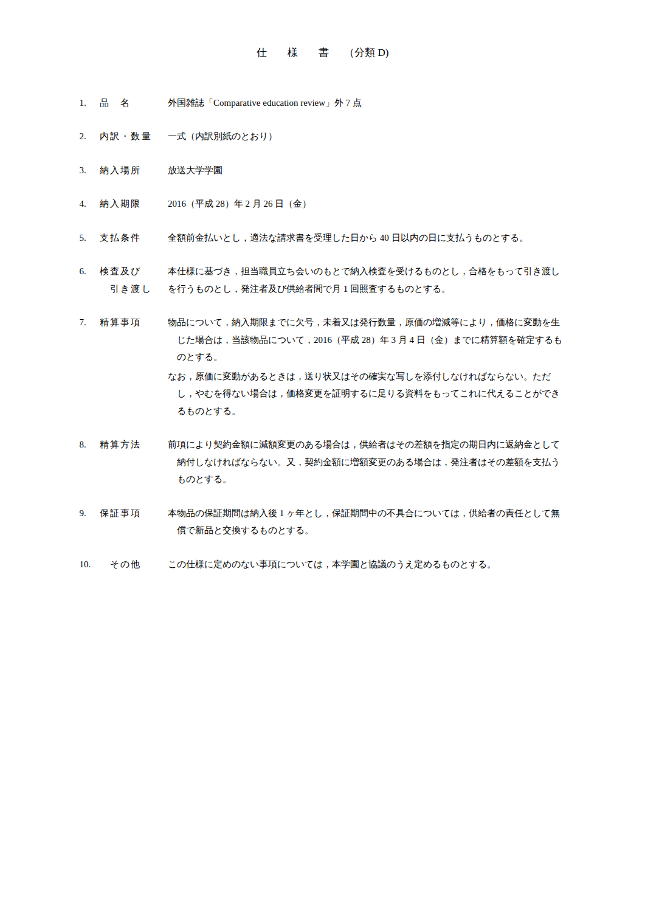仕　様　書（分類 D)
1.
品　名
外国雑誌「Comparative education review」外 7 点
2.
内訳・数量
一式（内訳別紙のとおり）
3.
納入場所
放送大学学園
4.
納入期限
2016（平成 28）年 2 月 26 日（金）
5.
支払条件
全額前金払いとし，適法な請求書を受理した日から 40 日以内の日に支払うものとする。
6.
検査及び
　引き渡し
本仕様に基づき，担当職員立ち会いのもとで納入検査を受けるものとし，合格をもって引き渡しを行うものとし，発注者及び供給者間で月 1 回照査するものとする。
7.
精算事項
物品について，納入期限までに欠号，未着又は発行数量，原価の増減等により，価格に変動を生じた場合は，当該物品について，2016（平成 28）年 3 月 4 日（金）までに精算額を確定するものとする。
なお，原価に変動があるときは，送り状又はその確実な写しを添付しなければならない。ただし，やむを得ない場合は，価格変更を証明するに足りる資料をもってこれに代えることができるものとする。
8.
精算方法
前項により契約金額に減額変更のある場合は，供給者はその差額を指定の期日内に返納金として納付しなければならない。又，契約金額に増額変更のある場合は，発注者はその差額を支払うものとする。
9.
保証事項
本物品の保証期間は納入後 1 ヶ年とし，保証期間中の不具合については，供給者の責任として無償で新品と交換するものとする。
10.
　その他
この仕様に定めのない事項については，本学園と協議のうえ定めるものとする。